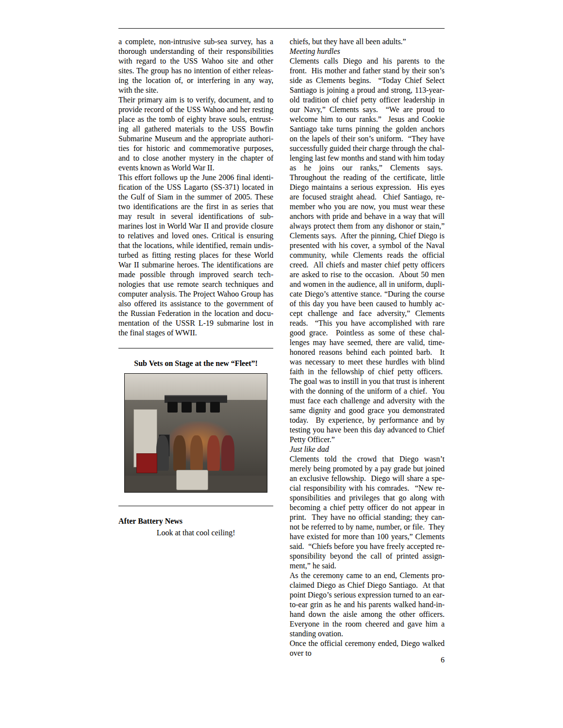a complete, non-intrusive sub-sea survey, has a thorough understanding of their responsibilities with regard to the USS Wahoo site and other sites. The group has no intention of either releasing the location of, or interfering in any way, with the site.
Their primary aim is to verify, document, and to provide record of the USS Wahoo and her resting place as the tomb of eighty brave souls, entrusting all gathered materials to the USS Bowfin Submarine Museum and the appropriate authorities for historic and commemorative purposes, and to close another mystery in the chapter of events known as World War II.
This effort follows up the June 2006 final identification of the USS Lagarto (SS-371) located in the Gulf of Siam in the summer of 2005. These two identifications are the first in as series that may result in several identifications of submarines lost in World War II and provide closure to relatives and loved ones. Critical is ensuring that the locations, while identified, remain undisturbed as fitting resting places for these World War II submarine heroes. The identifications are made possible through improved search technologies that use remote search techniques and computer analysis. The Project Wahoo Group has also offered its assistance to the government of the Russian Federation in the location and documentation of the USSR L-19 submarine lost in the final stages of WWII.
Sub Vets on Stage at the new “Fleet”!
After Battery News
Look at that cool ceiling!
chiefs, but they have all been adults.”
Meeting hurdles
Clements calls Diego and his parents to the front. His mother and father stand by their son’s side as Clements begins. “Today Chief Select Santiago is joining a proud and strong, 113-year-old tradition of chief petty officer leadership in our Navy,” Clements says. “We are proud to welcome him to our ranks.” Jesus and Cookie Santiago take turns pinning the golden anchors on the lapels of their son’s uniform. “They have successfully guided their charge through the challenging last few months and stand with him today as he joins our ranks,” Clements says. Throughout the reading of the certificate, little Diego maintains a serious expression. His eyes are focused straight ahead. Chief Santiago, remember who you are now, you must wear these anchors with pride and behave in a way that will always protect them from any dishonor or stain,” Clements says. After the pinning, Chief Diego is presented with his cover, a symbol of the Naval community, while Clements reads the official creed. All chiefs and master chief petty officers are asked to rise to the occasion. About 50 men and women in the audience, all in uniform, duplicate Diego’s attentive stance. “During the course of this day you have been caused to humbly accept challenge and face adversity,” Clements reads. “This you have accomplished with rare good grace. Pointless as some of these challenges may have seemed, there are valid, time-honored reasons behind each pointed barb. It was necessary to meet these hurdles with blind faith in the fellowship of chief petty officers. The goal was to instill in you that trust is inherent with the donning of the uniform of a chief. You must face each challenge and adversity with the same dignity and good grace you demonstrated today. By experience, by performance and by testing you have been this day advanced to Chief Petty Officer.”
Just like dad
Clements told the crowd that Diego wasn’t merely being promoted by a pay grade but joined an exclusive fellowship. Diego will share a special responsibility with his comrades. “New responsibilities and privileges that go along with becoming a chief petty officer do not appear in print. They have no official standing; they cannot be referred to by name, number, or file. They have existed for more than 100 years,” Clements said. “Chiefs before you have freely accepted responsibility beyond the call of printed assignment,” he said.
As the ceremony came to an end, Clements proclaimed Diego as Chief Diego Santiago. At that point Diego’s serious expression turned to an ear-to-ear grin as he and his parents walked hand-in-hand down the aisle among the other officers. Everyone in the room cheered and gave him a standing ovation.
Once the official ceremony ended, Diego walked over to
6